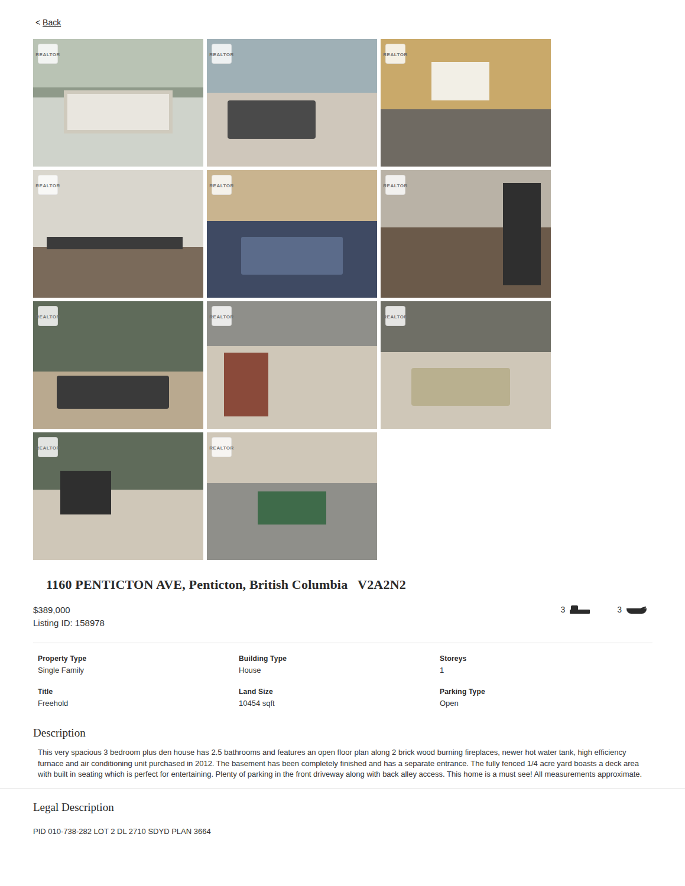< Back
REALTOR
REALTOR
REALTOR
REALTOR
REALTOR
REALTOR
REALTOR
REALTOR
REALTOR
REALTOR
REALTOR
1160 PENTICTON AVE, Penticton, British Columbia V2A2N2
$389,000 Listing ID: 158978
3
3
Property Type
Single Family
Building Type
House
Storeys
1
Title
Freehold
Land Size
10454 sqft
Parking Type
Open
Description
This very spacious 3 bedroom plus den house has 2.5 bathrooms and features an open floor plan along 2 brick wood burning fireplaces, newer hot water tank, high efficiency furnace and air conditioning unit purchased in 2012. The basement has been completely finished and has a separate entrance. The fully fenced 1/4 acre yard boasts a deck area with built in seating which is perfect for entertaining. Plenty of parking in the front driveway along with back alley access. This home is a must see! All measurements approximate.
Legal Description
PID 010-738-282 LOT 2 DL 2710 SDYD PLAN 3664